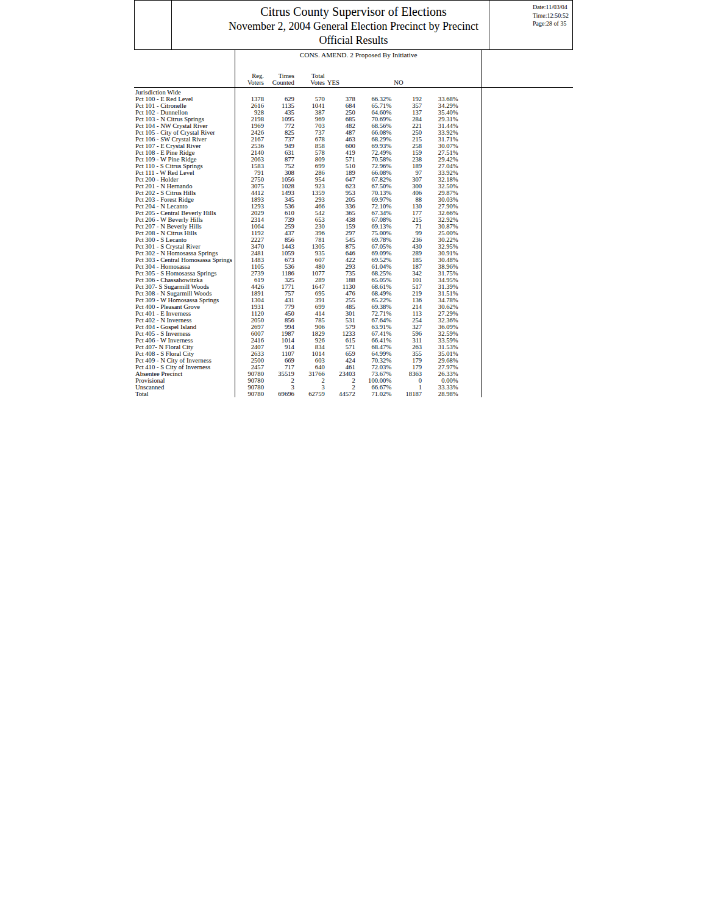Citrus County Supervisor of Elections
November 2, 2004 General Election Precinct by Precinct
Official Results
Date:11/03/04
Time:12:50:52
Page:28 of 35
CONS. AMEND. 2 Proposed By Initiative
| | Reg. Voters | Times Counted | Total Votes | YES | NO | |
| --- | --- | --- | --- | --- | --- | --- |
| Jurisdiction Wide | |
| Pct 100 - E Red Level | 1378 | 629 | 570 | 378 | 66.32% | 192 | 33.68% | |
| Pct 101 - Citronelle | 2616 | 1135 | 1041 | 684 | 65.71% | 357 | 34.29% | |
| Pct 102 - Dunnellon | 928 | 435 | 387 | 250 | 64.60% | 137 | 35.40% | |
| Pct 103 - N Citrus Springs | 2198 | 1095 | 969 | 685 | 70.69% | 284 | 29.31% | |
| Pct 104 - NW Crystal River | 1969 | 772 | 703 | 482 | 68.56% | 221 | 31.44% | |
| Pct 105 - City of Crystal River | 2426 | 825 | 737 | 487 | 66.08% | 250 | 33.92% | |
| Pct 106 - SW Crystal River | 2167 | 737 | 678 | 463 | 68.29% | 215 | 31.71% | |
| Pct 107 - E Crystal River | 2536 | 949 | 858 | 600 | 69.93% | 258 | 30.07% | |
| Pct 108 - E Pine Ridge | 2140 | 631 | 578 | 419 | 72.49% | 159 | 27.51% | |
| Pct 109 - W Pine Ridge | 2063 | 877 | 809 | 571 | 70.58% | 238 | 29.42% | |
| Pct 110 - S Citrus Springs | 1583 | 752 | 699 | 510 | 72.96% | 189 | 27.04% | |
| Pct 111 - W Red Level | 791 | 308 | 286 | 189 | 66.08% | 97 | 33.92% | |
| Pct 200 - Holder | 2750 | 1056 | 954 | 647 | 67.82% | 307 | 32.18% | |
| Pct 201 - N Hernando | 3075 | 1028 | 923 | 623 | 67.50% | 300 | 32.50% | |
| Pct 202 - S Citrus Hills | 4412 | 1493 | 1359 | 953 | 70.13% | 406 | 29.87% | |
| Pct 203 - Forest Ridge | 1893 | 345 | 293 | 205 | 69.97% | 88 | 30.03% | |
| Pct 204 - N Lecanto | 1293 | 536 | 466 | 336 | 72.10% | 130 | 27.90% | |
| Pct 205 - Central Beverly Hills | 2029 | 610 | 542 | 365 | 67.34% | 177 | 32.66% | |
| Pct 206 - W Beverly Hills | 2314 | 739 | 653 | 438 | 67.08% | 215 | 32.92% | |
| Pct 207 - N Beverly Hills | 1064 | 259 | 230 | 159 | 69.13% | 71 | 30.87% | |
| Pct 208 - N Citrus Hills | 1192 | 437 | 396 | 297 | 75.00% | 99 | 25.00% | |
| Pct 300 - S Lecanto | 2227 | 856 | 781 | 545 | 69.78% | 236 | 30.22% | |
| Pct 301 - S Crystal River | 3470 | 1443 | 1305 | 875 | 67.05% | 430 | 32.95% | |
| Pct 302 - N Homosassa Springs | 2481 | 1059 | 935 | 646 | 69.09% | 289 | 30.91% | |
| Pct 303 - Central Homosassa Springs | 1483 | 673 | 607 | 422 | 69.52% | 185 | 30.48% | |
| Pct 304 - Homosassa | 1105 | 536 | 480 | 293 | 61.04% | 187 | 38.96% | |
| Pct 305 - S Homosassa Springs | 2739 | 1186 | 1077 | 735 | 68.25% | 342 | 31.75% | |
| Pct 306 - Chassahowitzka | 619 | 325 | 289 | 188 | 65.05% | 101 | 34.95% | |
| Pct 307- S Sugarmill Woods | 4426 | 1771 | 1647 | 1130 | 68.61% | 517 | 31.39% | |
| Pct 308 - N Sugarmill Woods | 1891 | 757 | 695 | 476 | 68.49% | 219 | 31.51% | |
| Pct 309 - W Homosassa Springs | 1304 | 431 | 391 | 255 | 65.22% | 136 | 34.78% | |
| Pct 400 - Pleasant Grove | 1931 | 779 | 699 | 485 | 69.38% | 214 | 30.62% | |
| Pct 401 - E Inverness | 1120 | 450 | 414 | 301 | 72.71% | 113 | 27.29% | |
| Pct 402 - N Inverness | 2050 | 856 | 785 | 531 | 67.64% | 254 | 32.36% | |
| Pct 404 - Gospel Island | 2697 | 994 | 906 | 579 | 63.91% | 327 | 36.09% | |
| Pct 405 - S Inverness | 6007 | 1987 | 1829 | 1233 | 67.41% | 596 | 32.59% | |
| Pct 406 - W Inverness | 2416 | 1014 | 926 | 615 | 66.41% | 311 | 33.59% | |
| Pct 407- N Floral City | 2407 | 914 | 834 | 571 | 68.47% | 263 | 31.53% | |
| Pct 408 - S Floral City | 2633 | 1107 | 1014 | 659 | 64.99% | 355 | 35.01% | |
| Pct 409 - N City of Inverness | 2500 | 669 | 603 | 424 | 70.32% | 179 | 29.68% | |
| Pct 410 - S City of Inverness | 2457 | 717 | 640 | 461 | 72.03% | 179 | 27.97% | |
| Absentee Precinct | 90780 | 35519 | 31766 | 23403 | 73.67% | 8363 | 26.33% | |
| Provisional | 90780 | 2 | 2 | 2 | 100.00% | 0 | 0.00% | |
| Unscanned | 90780 | 3 | 3 | 2 | 66.67% | 1 | 33.33% | |
| Total | 90780 | 69696 | 62759 | 44572 | 71.02% | 18187 | 28.98% | |